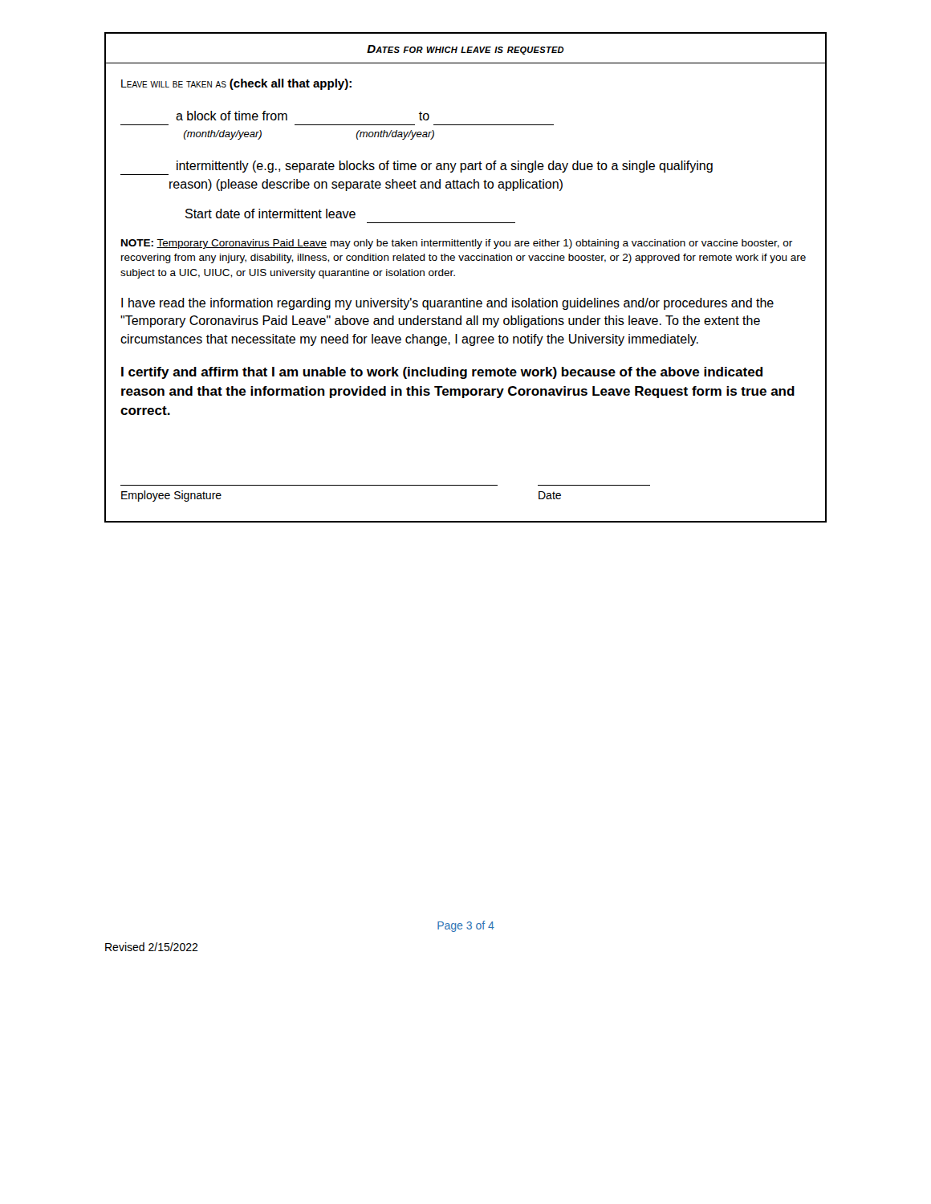Dates for which leave is requested
Leave will be taken as (check all that apply):
a block of time from to
(month/day/year)(month/day/year)
intermittently (e.g., separate blocks of time or any part of a single day due to a single qualifying
reason) (please describe on separate sheet and attach to application)
Start date of intermittent leave
NOTE: Temporary Coronavirus Paid Leave may only be taken intermittently if you are either 1) obtaining a vaccination or vaccine booster, or recovering from any injury, disability, illness, or condition related to the vaccination or vaccine booster, or 2) approved for remote work if you are subject to a UIC, UIUC, or UIS university quarantine or isolation order.
I have read the information regarding my university's quarantine and isolation guidelines and/or procedures and the "Temporary Coronavirus Paid Leave" above and understand all my obligations under this leave. To the extent the circumstances that necessitate my need for leave change, I agree to notify the University immediately.
I certify and affirm that I am unable to work (including remote work) because of the above indicated reason and that the information provided in this Temporary Coronavirus Leave Request form is true and correct.
Employee Signature Date
Page 3 of 4
Revised 2/15/2022